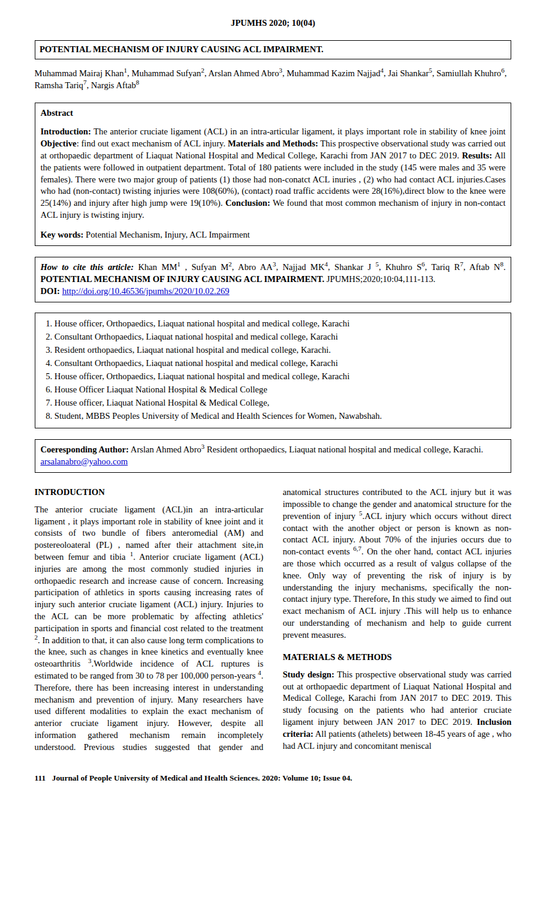JPUMHS 2020; 10(04)
Potential Mechanism of Injury Causing ACL Impairment.
Muhammad Mairaj Khan1, Muhammad Sufyan2, Arslan Ahmed Abro3, Muhammad Kazim Najjad4, Jai Shankar5, Samiullah Khuhro6, Ramsha Tariq7, Nargis Aftab8
Abstract
Introduction: The anterior cruciate ligament (ACL) in an intra-articular ligament, it plays important role in stability of knee joint Objective: find out exact mechanism of ACL injury. Materials and Methods: This prospective observational study was carried out at orthopaedic department of Liaquat National Hospital and Medical College, Karachi from JAN 2017 to DEC 2019. Results: All the patients were followed in outpatient department. Total of 180 patients were included in the study (145 were males and 35 were females). There were two major group of patients (1) those had non-conatct ACL inuries , (2) who had contact ACL injuries.Cases who had (non-contact) twisting injuries were 108(60%), (contact) road traffic accidents were 28(16%),direct blow to the knee were 25(14%) and injury after high jump were 19(10%). Conclusion: We found that most common mechanism of injury in non-contact ACL injury is twisting injury.
Key words: Potential Mechanism, Injury, ACL Impairment
How to cite this article: Khan MM1 , Sufyan M2, Abro AA3, Najjad MK4, Shankar J 5, Khuhro S6, Tariq R7, Aftab N8. POTENTIAL MECHANISM OF INJURY CAUSING ACL IMPAIRMENT. JPUMHS;2020;10:04,111-113.
DOI: http://doi.org/10.46536/jpumhs/2020/10.02.269
House officer, Orthopaedics, Liaquat national hospital and medical college, Karachi
Consultant Orthopaedics, Liaquat national hospital and medical college, Karachi
Resident orthopaedics, Liaquat national hospital and medical college, Karachi.
Consultant Orthopaedics, Liaquat national hospital and medical college, Karachi
House officer, Orthopaedics, Liaquat national hospital and medical college, Karachi
House Officer Liaquat National Hospital & Medical College
House officer, Liaquat National Hospital & Medical College,
Student, MBBS Peoples University of Medical and Health Sciences for Women, Nawabshah.
Coeresponding Author: Arslan Ahmed Abro3 Resident orthopaedics, Liaquat national hospital and medical college, Karachi. arsalanabro@yahoo.com
Introduction
The anterior cruciate ligament (ACL)in an intra-articular ligament , it plays important role in stability of knee joint and it consists of two bundle of fibers anteromedial (AM) and postereoloateral (PL) , named after their attachment site,in between femur and tibia 1. Anterior cruciate ligament (ACL) injuries are among the most commonly studied injuries in orthopaedic research and increase cause of concern. Increasing participation of athletics in sports causing increasing rates of injury such anterior cruciate ligament (ACL) injury. Injuries to the ACL can be more problematic by affecting athletics' participation in sports and financial cost related to the treatment 2. In addition to that, it can also cause long term complications to the knee, such as changes in knee kinetics and eventually knee osteoarthritis 3.Worldwide incidence of ACL ruptures is estimated to be ranged from 30 to 78 per 100,000 person-years 4. Therefore, there has been increasing interest in understanding mechanism and prevention of injury. Many researchers have used different modalities to explain the exact mechanism of anterior cruciate ligament injury. However, despite all information gathered mechanism remain incompletely understood. Previous studies suggested that gender and anatomical structures contributed to the ACL injury but it was impossible to change the gender and anatomical structure for the prevention of injury 5.ACL injury which occurs without direct contact with the another object or person is known as non-contact ACL injury. About 70% of the injuries occurs due to non-contact events 6,7. On the oher hand, contact ACL injuries are those which occurred as a result of valgus collapse of the knee. Only way of preventing the risk of injury is by understanding the injury mechanisms, specifically the non-contact injury type. Therefore, In this study we aimed to find out exact mechanism of ACL injury .This will help us to enhance our understanding of mechanism and help to guide current prevent measures.
Materials & Methods
Study design: This prospective observational study was carried out at orthopaedic department of Liaquat National Hospital and Medical College, Karachi from JAN 2017 to DEC 2019. This study focusing on the patients who had anterior cruciate ligament injury between JAN 2017 to DEC 2019. Inclusion criteria: All patients (athelets) between 18-45 years of age , who had ACL injury and concomitant meniscal
111 Journal of People University of Medical and Health Sciences. 2020: Volume 10; Issue 04.